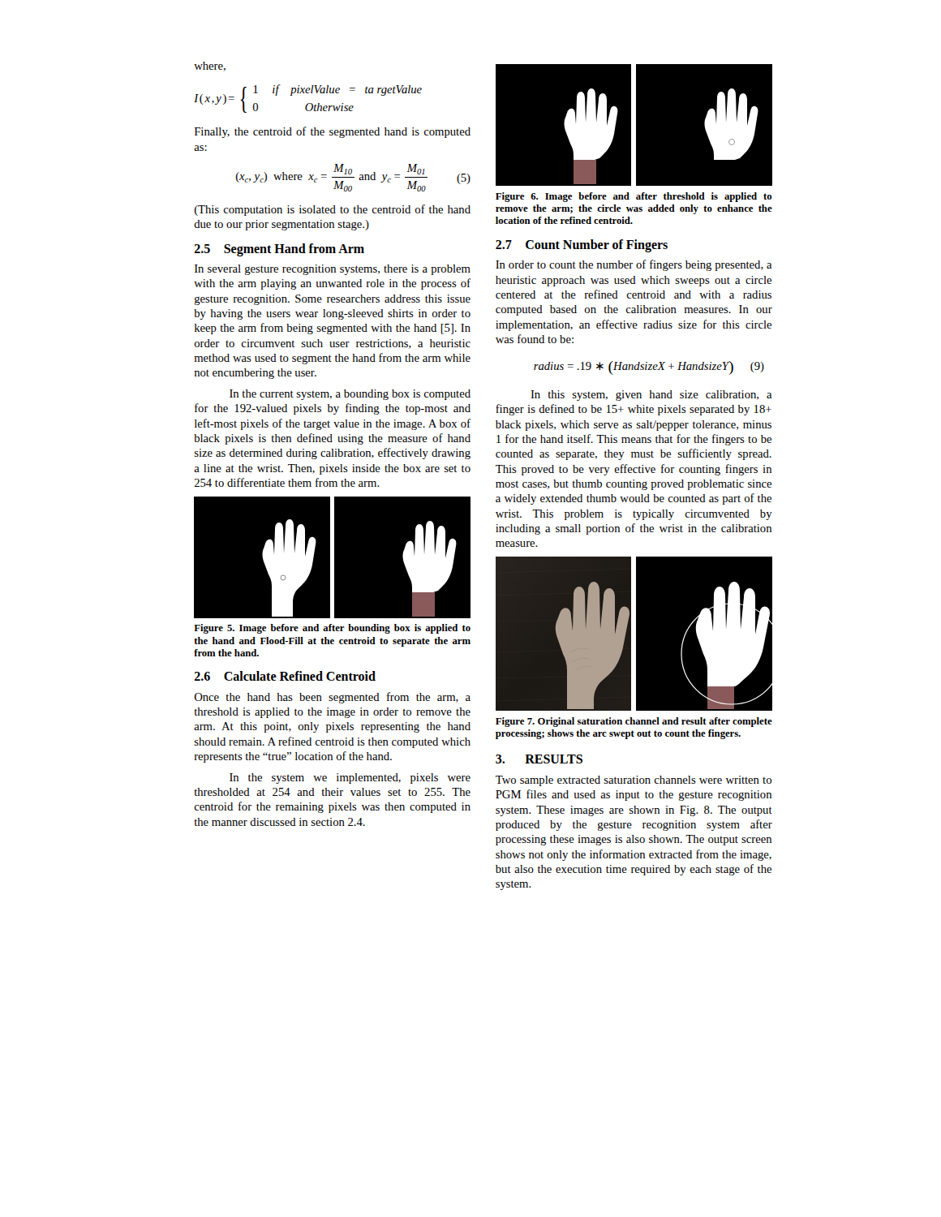where,
I(x, y) = { 1 if pixelValue = ta rgetValue 0 Otherwise
Finally, the centroid of the segmented hand is computed as:
(xc, yc) where xc = M10 M00 and yc = M01 M00 (5)
(This computation is isolated to the centroid of the hand due to our prior segmentation stage.)
2.5 Segment Hand from Arm
In several gesture recognition systems, there is a problem with the arm playing an unwanted role in the process of gesture recognition. Some researchers address this issue by having the users wear long-sleeved shirts in order to keep the arm from being segmented with the hand [5]. In order to circumvent such user restrictions, a heuristic method was used to segment the hand from the arm while not encumbering the user.
In the current system, a bounding box is computed for the 192-valued pixels by finding the top-most and left-most pixels of the target value in the image. A box of black pixels is then defined using the measure of hand size as determined during calibration, effectively drawing a line at the wrist. Then, pixels inside the box are set to 254 to differentiate them from the arm.
Figure 5. Image before and after bounding box is applied to the hand and Flood-Fill at the centroid to separate the arm from the hand.
2.6 Calculate Refined Centroid
Once the hand has been segmented from the arm, a threshold is applied to the image in order to remove the arm. At this point, only pixels representing the hand should remain. A refined centroid is then computed which represents the “true” location of the hand.
In the system we implemented, pixels were thresholded at 254 and their values set to 255. The centroid for the remaining pixels was then computed in the manner discussed in section 2.4.
Figure 6. Image before and after threshold is applied to remove the arm; the circle was added only to enhance the location of the refined centroid.
2.7 Count Number of Fingers
In order to count the number of fingers being presented, a heuristic approach was used which sweeps out a circle centered at the refined centroid and with a radius computed based on the calibration measures. In our implementation, an effective radius size for this circle was found to be:
radius = .19 ∗ (HandsizeX + HandsizeY) (9)
In this system, given hand size calibration, a finger is defined to be 15+ white pixels separated by 18+ black pixels, which serve as salt/pepper tolerance, minus 1 for the hand itself. This means that for the fingers to be counted as separate, they must be sufficiently spread. This proved to be very effective for counting fingers in most cases, but thumb counting proved problematic since a widely extended thumb would be counted as part of the wrist. This problem is typically circumvented by including a small portion of the wrist in the calibration measure.
Figure 7. Original saturation channel and result after complete processing; shows the arc swept out to count the fingers.
3. RESULTS
Two sample extracted saturation channels were written to PGM files and used as input to the gesture recognition system. These images are shown in Fig. 8. The output produced by the gesture recognition system after processing these images is also shown. The output screen shows not only the information extracted from the image, but also the execution time required by each stage of the system.